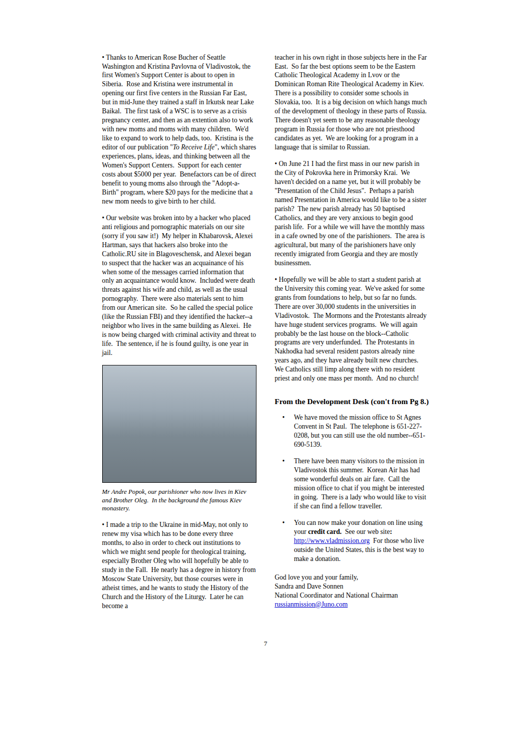• Thanks to American Rose Bucher of Seattle Washington and Kristina Pavlovna of Vladivostok, the first Women's Support Center is about to open in Siberia. Rose and Kristina were instrumental in opening our first five centers in the Russian Far East, but in mid-June they trained a staff in Irkutsk near Lake Baikal. The first task of a WSC is to serve as a crisis pregnancy center, and then as an extention also to work with new moms and moms with many children. We'd like to expand to work to help dads, too. Kristina is the editor of our publication "To Receive Life", which shares experiences, plans, ideas, and thinking between all the Women's Support Centers. Support for each center costs about $5000 per year. Benefactors can be of direct benefit to young moms also through the "Adopt-a-Birth" program, where $20 pays for the medicine that a new mom needs to give birth to her child.
• Our website was broken into by a hacker who placed anti religious and pornographic materials on our site (sorry if you saw it!) My helper in Khabarovsk, Alexei Hartman, says that hackers also broke into the Catholic.RU site in Blagoveschensk, and Alexei began to suspect that the hacker was an acquainance of his when some of the messages carried information that only an acquaintance would know. Included were death threats against his wife and child, as well as the usual pornography. There were also materials sent to him from our American site. So he called the special police (like the Russian FBI) and they identified the hacker--a neighbor who lives in the same building as Alexei. He is now being charged with criminal activity and threat to life. The sentence, if he is found guilty, is one year in jail.
Mr Andre Popok, our parishioner who now lives in Kiev and Brother Oleg. In the background the famous Kiev monastery.
• I made a trip to the Ukraine in mid-May, not only to renew my visa which has to be done every three months, to also in order to check out institutions to which we might send people for theological training, especially Brother Oleg who will hopefully be able to study in the Fall. He nearly has a degree in history from Moscow State University, but those courses were in atheist times, and he wants to study the History of the Church and the History of the Liturgy. Later he can become a
teacher in his own right in those subjects here in the Far East. So far the best options seem to be the Eastern Catholic Theological Academy in Lvov or the Dominican Roman Rite Theological Academy in Kiev. There is a possibility to consider some schools in Slovakia, too. It is a big decision on which hangs much of the development of theology in these parts of Russia. There doesn't yet seem to be any reasonable theology program in Russia for those who are not priesthood candidates as yet. We are looking for a program in a language that is similar to Russian.
• On June 21 I had the first mass in our new parish in the City of Pokrovka here in Primorsky Krai. We haven't decided on a name yet, but it will probably be "Presentation of the Child Jesus". Perhaps a parish named Presentation in America would like to be a sister parish? The new parish already has 50 baptised Catholics, and they are very anxious to begin good parish life. For a while we will have the monthly mass in a cafe owned by one of the parishioners. The area is agricultural, but many of the parishioners have only recently imigrated from Georgia and they are mostly businessmen.
• Hopefully we will be able to start a student parish at the University this coming year. We've asked for some grants from foundations to help, but so far no funds. There are over 30,000 students in the universities in Vladivostok. The Mormons and the Protestants already have huge student services programs. We will again probably be the last house on the block--Catholic programs are very underfunded. The Protestants in Nakhodka had several resident pastors already nine years ago, and they have already built new churches. We Catholics still limp along there with no resident priest and only one mass per month. And no church!
From the Development Desk (con't from Pg 8.)
We have moved the mission office to St Agnes Convent in St Paul. The telephone is 651-227-0208, but you can still use the old number--651-690-5139.
There have been many visitors to the mission in Vladivostok this summer. Korean Air has had some wonderful deals on air fare. Call the mission office to chat if you might be interested in going. There is a lady who would like to visit if she can find a fellow traveller.
You can now make your donation on line using your credit card. See our web site: http://www.vladmission.org For those who live outside the United States, this is the best way to make a donation.
God love you and your family,
Sandra and Dave Sonnen
National Coordinator and National Chairman
russianmission@Juno.com
7